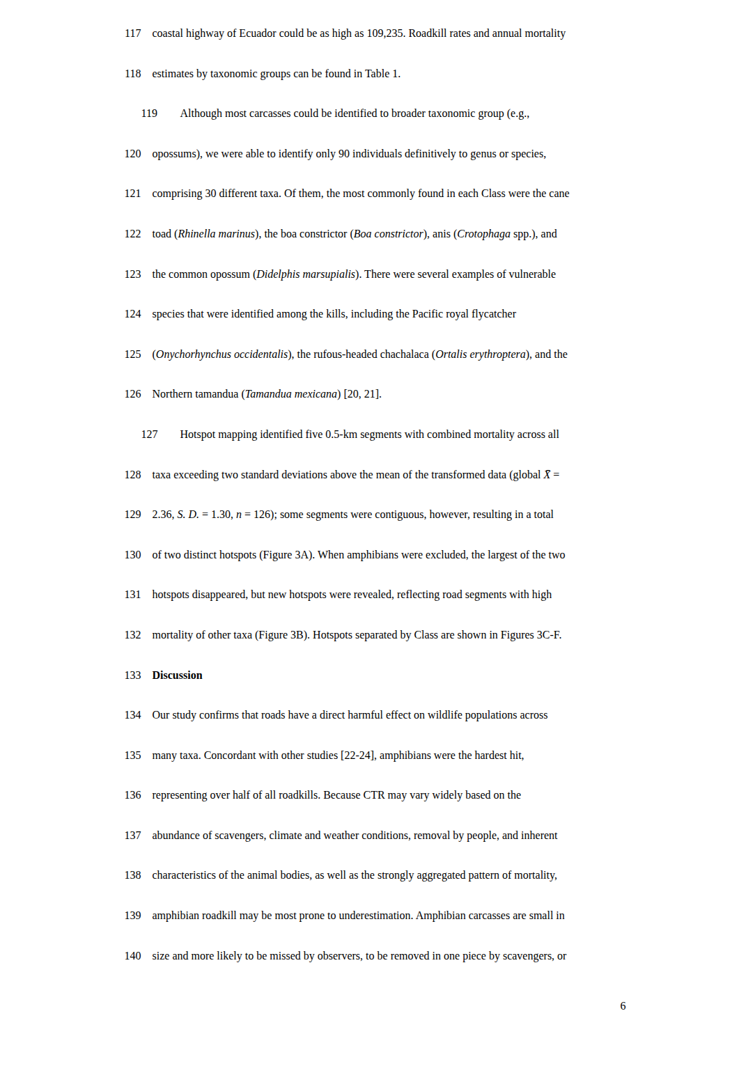117coastal highway of Ecuador could be as high as 109,235. Roadkill rates and annual mortality
118estimates by taxonomic groups can be found in Table 1.
119 Although most carcasses could be identified to broader taxonomic group (e.g.,
120opossums), we were able to identify only 90 individuals definitively to genus or species,
121comprising 30 different taxa. Of them, the most commonly found in each Class were the cane
122toad (Rhinella marinus), the boa constrictor (Boa constrictor), anis (Crotophaga spp.), and
123the common opossum (Didelphis marsupialis). There were several examples of vulnerable
124species that were identified among the kills, including the Pacific royal flycatcher
125(Onychorhynchus occidentalis), the rufous-headed chachalaca (Ortalis erythroptera), and the
126 Northern tamandua (Tamandua mexicana) [20, 21].
127 Hotspot mapping identified five 0.5-km segments with combined mortality across all
128taxa exceeding two standard deviations above the mean of the transformed data (global X̄ =
1292.36, S. D. = 1.30, n = 126); some segments were contiguous, however, resulting in a total
130of two distinct hotspots (Figure 3A). When amphibians were excluded, the largest of the two
131hotspots disappeared, but new hotspots were revealed, reflecting road segments with high
132mortality of other taxa (Figure 3B). Hotspots separated by Class are shown in Figures 3C-F.
133 Discussion
134 Our study confirms that roads have a direct harmful effect on wildlife populations across
135many taxa. Concordant with other studies [22-24], amphibians were the hardest hit,
136representing over half of all roadkills. Because CTR may vary widely based on the
137abundance of scavengers, climate and weather conditions, removal by people, and inherent
138characteristics of the animal bodies, as well as the strongly aggregated pattern of mortality,
139amphibian roadkill may be most prone to underestimation. Amphibian carcasses are small in
140size and more likely to be missed by observers, to be removed in one piece by scavengers, or
6